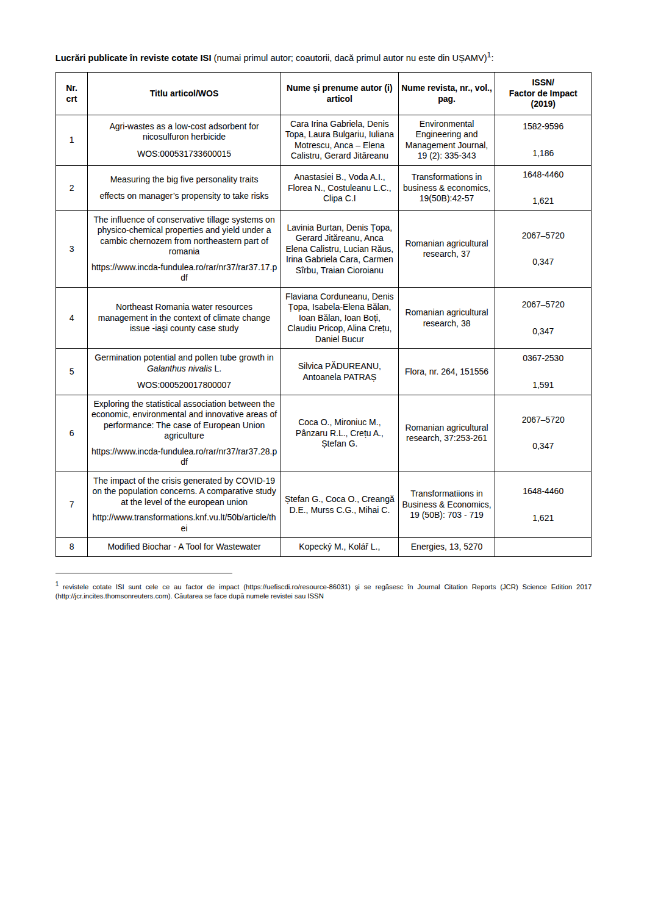Lucrări publicate în reviste cotate ISI (numai primul autor; coautorii, dacă primul autor nu este din UȘAMV)1:
| Nr. crt | Titlu articol/WOS | Nume și prenume autor (i) articol | Nume revista, nr., vol., pag. | ISSN/ Factor de Impact (2019) |
| --- | --- | --- | --- | --- |
| 1 | Agri-wastes as a low-cost adsorbent for nicosulfuron herbicide WOS:000531733600015 | Cara Irina Gabriela, Denis Topa, Laura Bulgariu, Iuliana Motrescu, Anca – Elena Calistru, Gerard Jităreanu | Environmental Engineering and Management Journal, 19 (2): 335-343 | 1582-9596 1,186 |
| 2 | Measuring the big five personality traits effects on manager’s propensity to take risks | Anastasiei B., Voda A.I., Florea N., Costuleanu L.C., Clipa C.I | Transformations in business & economics, 19(50B):42-57 | 1648-4460 1,621 |
| 3 | The influence of conservative tillage systems on physico-chemical properties and yield under a cambic chernozem from northeastern part of romania https://www.incda-fundulea.ro/rar/nr37/rar37.17.pdf | Lavinia Burtan, Denis Țopa, Gerard Jităreanu, Anca Elena Calistru, Lucian Răus, Irina Gabriela Cara, Carmen Sîrbu, Traian Cioroianu | Romanian agricultural research, 37 | 2067–5720 0,347 |
| 4 | Northeast Romania water resources management in the context of climate change issue -iaşi county case study | Flaviana Corduneanu, Denis Țopa, Isabela-Elena Bălan, Ioan Bălan, Ioan Boți, Claudiu Pricop, Alina Crețu, Daniel Bucur | Romanian agricultural research, 38 | 2067–5720 0,347 |
| 5 | Germination potential and pollen tube growth in Galanthus nivalis L. WOS:000520017800007 | Silvica PĂDUREANU, Antoanela PATRAȘ | Flora, nr. 264, 151556 | 0367-2530 1,591 |
| 6 | Exploring the statistical association between the economic, environmental and innovative areas of performance: The case of European Union agriculture https://www.incda-fundulea.ro/rar/nr37/rar37.28.pdf | Coca O., Mironiuc M., Pânzaru R.L., Crețu A., Ștefan G. | Romanian agricultural research, 37:253-261 | 2067–5720 0,347 |
| 7 | The impact of the crisis generated by COVID-19 on the population concerns. A comparative study at the level of the european union http://www.transformations.knf.vu.lt/50b/article/thei | Ștefan G., Coca O., Creangă D.E., Murss C.G., Mihai C. | Transformatiions in Business & Economics, 19 (50B): 703 - 719 | 1648-4460 1,621 |
| 8 | Modified Biochar - A Tool for Wastewater | Kopecký M., Kolář L., | Energies, 13, 5270 | |
1 revistele cotate ISI sunt cele ce au factor de impact (https://uefiscdi.ro/resource-86031) şi se regăsesc în Journal Citation Reports (JCR) Science Edition 2017 (http://jcr.incites.thomsonreuters.com). Căutarea se face după numele revistei sau ISSN